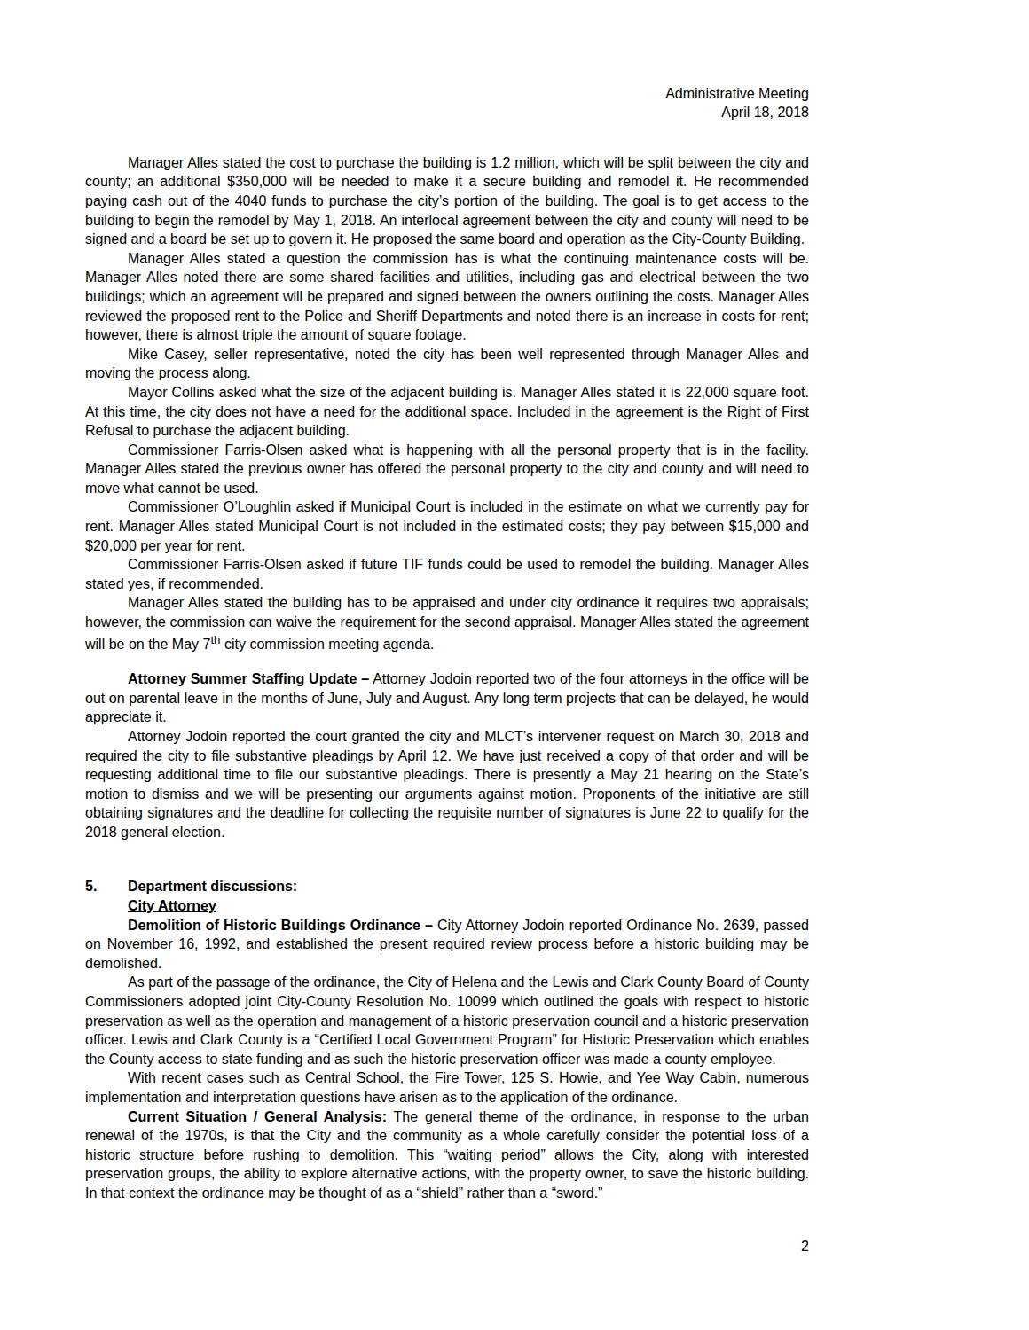Administrative Meeting
April 18, 2018
Manager Alles stated the cost to purchase the building is 1.2 million, which will be split between the city and county; an additional $350,000 will be needed to make it a secure building and remodel it. He recommended paying cash out of the 4040 funds to purchase the city’s portion of the building. The goal is to get access to the building to begin the remodel by May 1, 2018. An interlocal agreement between the city and county will need to be signed and a board be set up to govern it. He proposed the same board and operation as the City-County Building.
Manager Alles stated a question the commission has is what the continuing maintenance costs will be. Manager Alles noted there are some shared facilities and utilities, including gas and electrical between the two buildings; which an agreement will be prepared and signed between the owners outlining the costs. Manager Alles reviewed the proposed rent to the Police and Sheriff Departments and noted there is an increase in costs for rent; however, there is almost triple the amount of square footage.
Mike Casey, seller representative, noted the city has been well represented through Manager Alles and moving the process along.
Mayor Collins asked what the size of the adjacent building is. Manager Alles stated it is 22,000 square foot. At this time, the city does not have a need for the additional space. Included in the agreement is the Right of First Refusal to purchase the adjacent building.
Commissioner Farris-Olsen asked what is happening with all the personal property that is in the facility. Manager Alles stated the previous owner has offered the personal property to the city and county and will need to move what cannot be used.
Commissioner O’Loughlin asked if Municipal Court is included in the estimate on what we currently pay for rent. Manager Alles stated Municipal Court is not included in the estimated costs; they pay between $15,000 and $20,000 per year for rent.
Commissioner Farris-Olsen asked if future TIF funds could be used to remodel the building. Manager Alles stated yes, if recommended.
Manager Alles stated the building has to be appraised and under city ordinance it requires two appraisals; however, the commission can waive the requirement for the second appraisal. Manager Alles stated the agreement will be on the May 7th city commission meeting agenda.
Attorney Summer Staffing Update – Attorney Jodoin reported two of the four attorneys in the office will be out on parental leave in the months of June, July and August. Any long term projects that can be delayed, he would appreciate it.
Attorney Jodoin reported the court granted the city and MLCT’s intervener request on March 30, 2018 and required the city to file substantive pleadings by April 12. We have just received a copy of that order and will be requesting additional time to file our substantive pleadings. There is presently a May 21 hearing on the State’s motion to dismiss and we will be presenting our arguments against motion. Proponents of the initiative are still obtaining signatures and the deadline for collecting the requisite number of signatures is June 22 to qualify for the 2018 general election.
5. Department discussions:
City Attorney
Demolition of Historic Buildings Ordinance – City Attorney Jodoin reported Ordinance No. 2639, passed on November 16, 1992, and established the present required review process before a historic building may be demolished.
As part of the passage of the ordinance, the City of Helena and the Lewis and Clark County Board of County Commissioners adopted joint City-County Resolution No. 10099 which outlined the goals with respect to historic preservation as well as the operation and management of a historic preservation council and a historic preservation officer. Lewis and Clark County is a “Certified Local Government Program” for Historic Preservation which enables the County access to state funding and as such the historic preservation officer was made a county employee.
With recent cases such as Central School, the Fire Tower, 125 S. Howie, and Yee Way Cabin, numerous implementation and interpretation questions have arisen as to the application of the ordinance.
Current Situation / General Analysis: The general theme of the ordinance, in response to the urban renewal of the 1970s, is that the City and the community as a whole carefully consider the potential loss of a historic structure before rushing to demolition. This “waiting period” allows the City, along with interested preservation groups, the ability to explore alternative actions, with the property owner, to save the historic building. In that context the ordinance may be thought of as a “shield” rather than a “sword.”
2